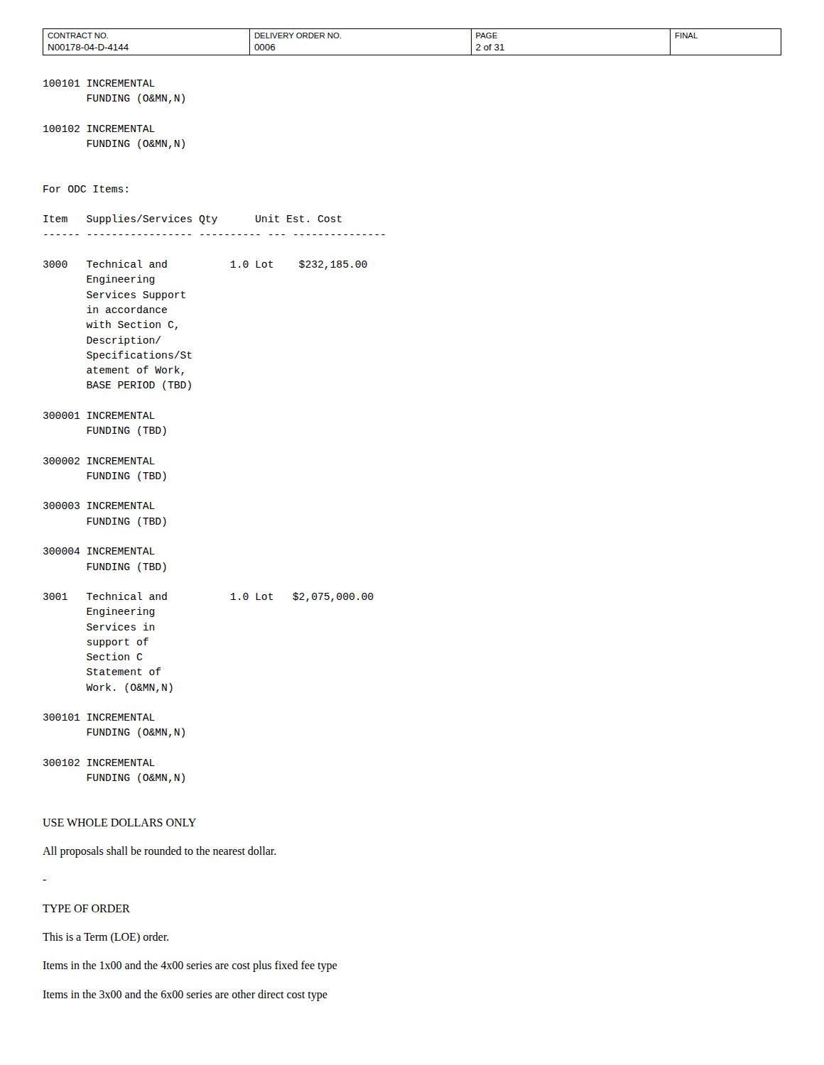| CONTRACT NO. N00178-04-D-4144 | DELIVERY ORDER NO. 0006 | PAGE 2 of 31 | FINAL |
100101 INCREMENTAL
       FUNDING (O&MN,N)

100102 INCREMENTAL
       FUNDING (O&MN,N)


For ODC Items:

Item   Supplies/Services Qty      Unit Est. Cost
------ ----------------- ---------- --- ---------------

3000   Technical and          1.0 Lot    $232,185.00
       Engineering
       Services Support
       in accordance
       with Section C,
       Description/
       Specifications/St
       atement of Work,
       BASE PERIOD (TBD)

300001 INCREMENTAL
       FUNDING (TBD)

300002 INCREMENTAL
       FUNDING (TBD)

300003 INCREMENTAL
       FUNDING (TBD)

300004 INCREMENTAL
       FUNDING (TBD)

3001   Technical and          1.0 Lot   $2,075,000.00
       Engineering
       Services in
       support of
       Section C
       Statement of
       Work. (O&MN,N)

300101 INCREMENTAL
       FUNDING (O&MN,N)

300102 INCREMENTAL
       FUNDING (O&MN,N)
USE WHOLE DOLLARS ONLY
All proposals shall be rounded to the nearest dollar.
-
TYPE OF ORDER
This is a Term (LOE) order.
Items in the 1x00 and the 4x00 series are cost plus fixed fee type
Items in the 3x00 and the 6x00 series are other direct cost type